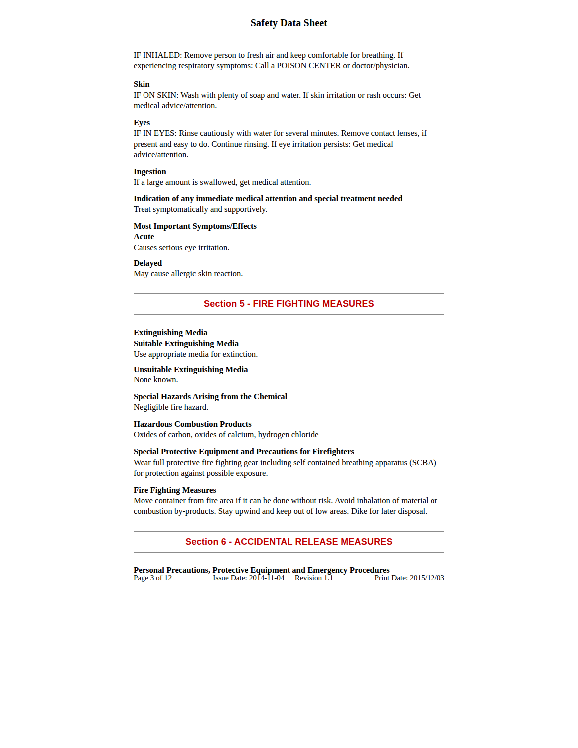Safety Data Sheet
IF INHALED: Remove person to fresh air and keep comfortable for breathing. If experiencing respiratory symptoms: Call a POISON CENTER or doctor/physician.
Skin
IF ON SKIN: Wash with plenty of soap and water. If skin irritation or rash occurs: Get medical advice/attention.
Eyes
IF IN EYES: Rinse cautiously with water for several minutes. Remove contact lenses, if present and easy to do. Continue rinsing. If eye irritation persists: Get medical advice/attention.
Ingestion
If a large amount is swallowed, get medical attention.
Indication of any immediate medical attention and special treatment needed
Treat symptomatically and supportively.
Most Important Symptoms/Effects
Acute
Causes serious eye irritation.
Delayed
May cause allergic skin reaction.
Section 5 - FIRE FIGHTING MEASURES
Extinguishing Media
Suitable Extinguishing Media
Use appropriate media for extinction.
Unsuitable Extinguishing Media
None known.
Special Hazards Arising from the Chemical
Negligible fire hazard.
Hazardous Combustion Products
Oxides of carbon, oxides of calcium, hydrogen chloride
Special Protective Equipment and Precautions for Firefighters
Wear full protective fire fighting gear including self contained breathing apparatus (SCBA) for protection against possible exposure.
Fire Fighting Measures
Move container from fire area if it can be done without risk. Avoid inhalation of material or combustion by-products. Stay upwind and keep out of low areas. Dike for later disposal.
Section 6 - ACCIDENTAL RELEASE MEASURES
Personal Precautions, Protective Equipment and Emergency Procedures
Page 3 of 12
Issue Date: 2014-11-04 Revision 1.1
Print Date: 2015/12/03